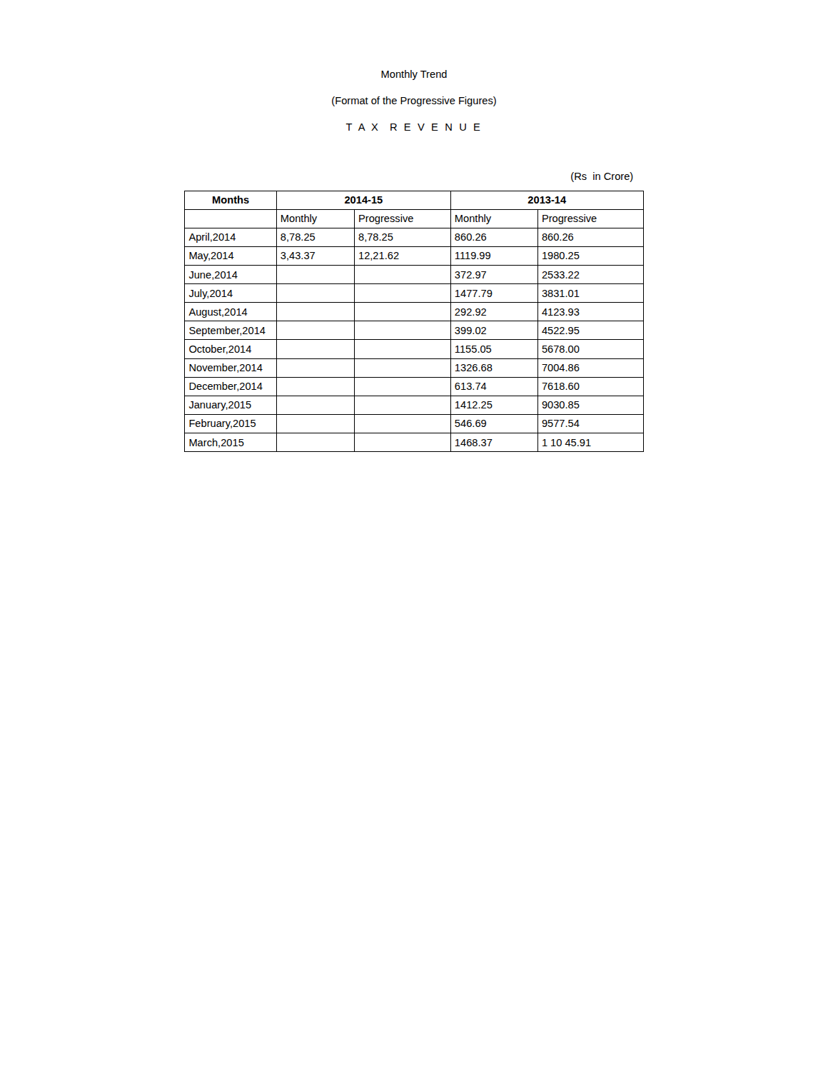Monthly Trend
(Format of the Progressive Figures)
T A X R E V E N U E
(Rs in Crore)
| Months | 2014-15 | 2013-14 |
| --- | --- | --- |
| | Monthly | Progressive | Monthly | Progressive |
| April,2014 | 8,78.25 | 8,78.25 | 860.26 | 860.26 |
| May,2014 | 3,43.37 | 12,21.62 | 1119.99 | 1980.25 |
| June,2014 | | | 372.97 | 2533.22 |
| July,2014 | | | 1477.79 | 3831.01 |
| August,2014 | | | 292.92 | 4123.93 |
| September,2014 | | | 399.02 | 4522.95 |
| October,2014 | | | 1155.05 | 5678.00 |
| November,2014 | | | 1326.68 | 7004.86 |
| December,2014 | | | 613.74 | 7618.60 |
| January,2015 | | | 1412.25 | 9030.85 |
| February,2015 | | | 546.69 | 9577.54 |
| March,2015 | | | 1468.37 | 1 10 45.91 |